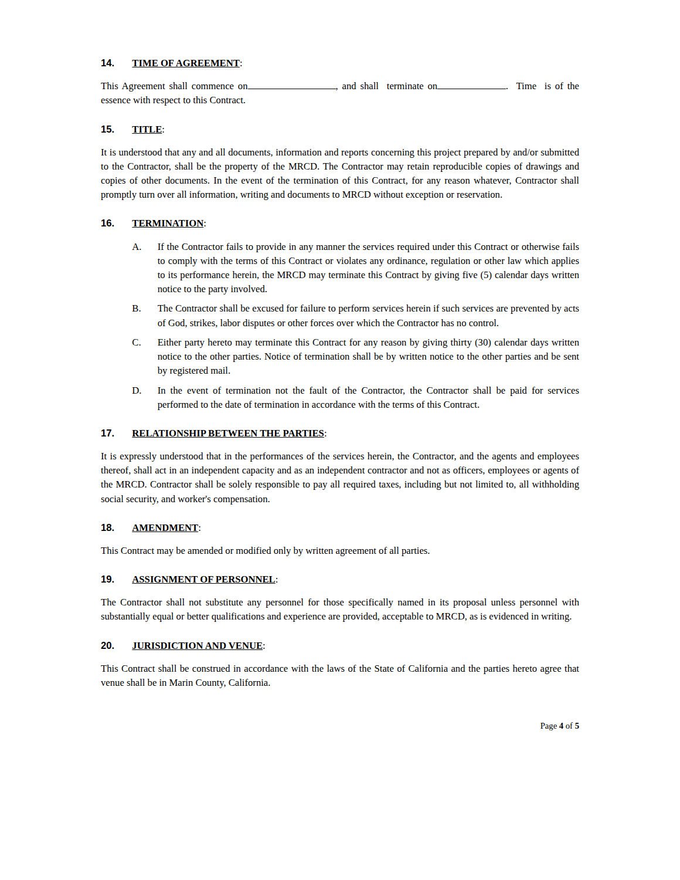14. TIME OF AGREEMENT:
This Agreement shall commence on , and shall terminate on . Time is of the essence with respect to this Contract.
15. TITLE:
It is understood that any and all documents, information and reports concerning this project prepared by and/or submitted to the Contractor, shall be the property of the MRCD. The Contractor may retain reproducible copies of drawings and copies of other documents. In the event of the termination of this Contract, for any reason whatever, Contractor shall promptly turn over all information, writing and documents to MRCD without exception or reservation.
16. TERMINATION:
A. If the Contractor fails to provide in any manner the services required under this Contract or otherwise fails to comply with the terms of this Contract or violates any ordinance, regulation or other law which applies to its performance herein, the MRCD may terminate this Contract by giving five (5) calendar days written notice to the party involved.
B. The Contractor shall be excused for failure to perform services herein if such services are prevented by acts of God, strikes, labor disputes or other forces over which the Contractor has no control.
C. Either party hereto may terminate this Contract for any reason by giving thirty (30) calendar days written notice to the other parties. Notice of termination shall be by written notice to the other parties and be sent by registered mail.
D. In the event of termination not the fault of the Contractor, the Contractor shall be paid for services performed to the date of termination in accordance with the terms of this Contract.
17. RELATIONSHIP BETWEEN THE PARTIES:
It is expressly understood that in the performances of the services herein, the Contractor, and the agents and employees thereof, shall act in an independent capacity and as an independent contractor and not as officers, employees or agents of the MRCD. Contractor shall be solely responsible to pay all required taxes, including but not limited to, all withholding social security, and worker's compensation.
18. AMENDMENT:
This Contract may be amended or modified only by written agreement of all parties.
19. ASSIGNMENT OF PERSONNEL:
The Contractor shall not substitute any personnel for those specifically named in its proposal unless personnel with substantially equal or better qualifications and experience are provided, acceptable to MRCD, as is evidenced in writing.
20. JURISDICTION AND VENUE:
This Contract shall be construed in accordance with the laws of the State of California and the parties hereto agree that venue shall be in Marin County, California.
Page 4 of 5